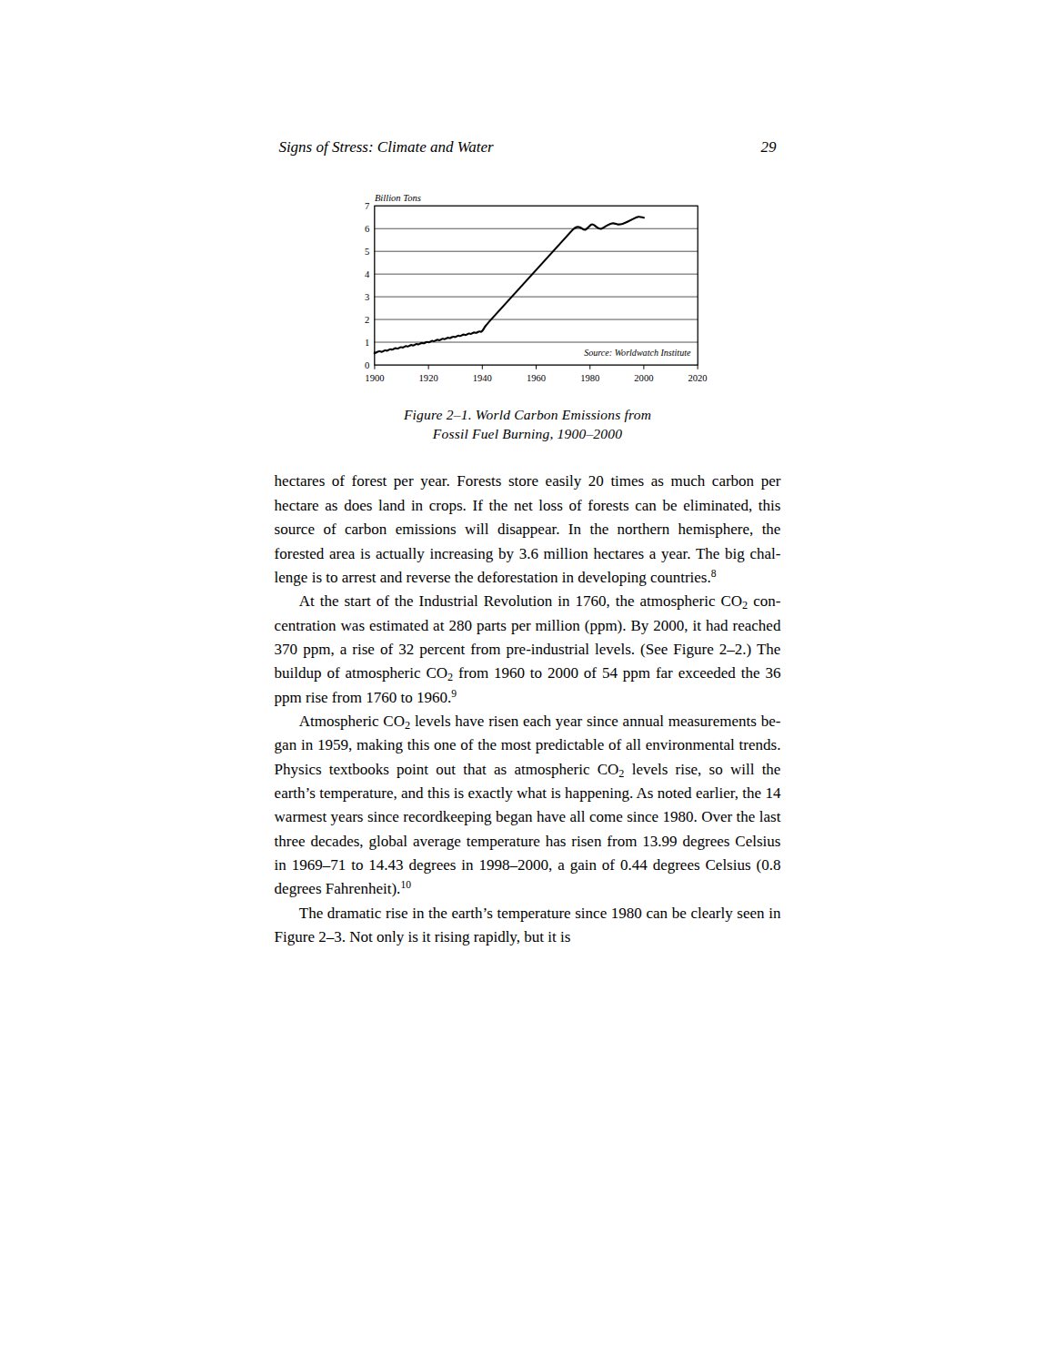Signs of Stress: Climate and Water 29
Billion Tons 0 1 2 3 4 5 6 7 1900 1920 1940 1960 1980 2000 2020 Source: Worldwatch Institute Source: Worldwatch Institute
Figure 2–1. World Carbon Emissions from
Fossil Fuel Burning, 1900–2000
hectares of forest per year. Forests store easily 20 times as much carbon per hectare as does land in crops. If the net loss of forests can be eliminated, this source of carbon emissions will disappear. In the northern hemisphere, the forested area is actually increasing by 3.6 million hectares a year. The big challenge is to arrest and reverse the deforestation in developing countries.8
At the start of the Industrial Revolution in 1760, the atmospheric CO2 concentration was estimated at 280 parts per million (ppm). By 2000, it had reached 370 ppm, a rise of 32 percent from pre-industrial levels. (See Figure 2–2.) The buildup of atmospheric CO2 from 1960 to 2000 of 54 ppm far exceeded the 36 ppm rise from 1760 to 1960.9
Atmospheric CO2 levels have risen each year since annual measurements began in 1959, making this one of the most predictable of all environmental trends. Physics textbooks point out that as atmospheric CO2 levels rise, so will the earth’s temperature, and this is exactly what is happening. As noted earlier, the 14 warmest years since recordkeeping began have all come since 1980. Over the last three decades, global average temperature has risen from 13.99 degrees Celsius in 1969–71 to 14.43 degrees in 1998–2000, a gain of 0.44 degrees Celsius (0.8 degrees Fahrenheit).10
The dramatic rise in the earth’s temperature since 1980 can be clearly seen in Figure 2–3. Not only is it rising rapidly, but it is